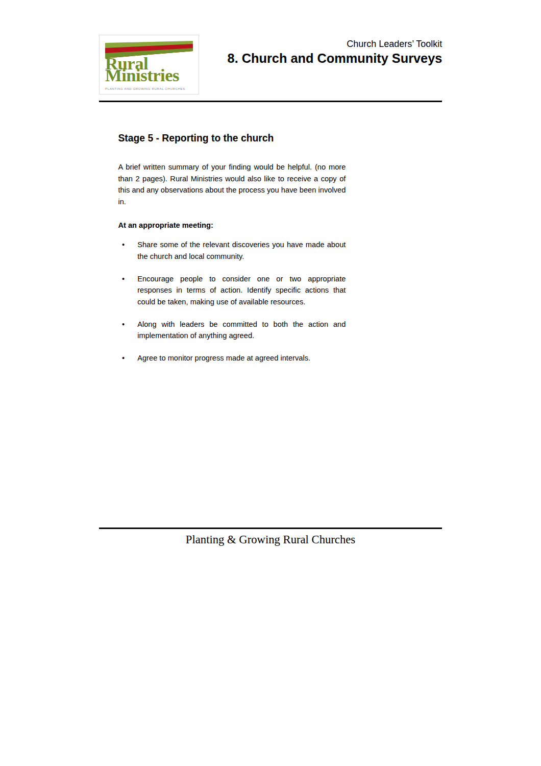Rural
Ministries
Planting and growing rural churches
Church Leaders’ Toolkit
8. Church and Community Surveys
Stage 5 - Reporting to the church
A brief written summary of your finding would be helpful. (no more than 2 pages). Rural Ministries would also like to receive a copy of this and any observations about the process you have been involved in.
At an appropriate meeting:
Share some of the relevant discoveries you have made about the church and local community.
Encourage people to consider one or two appropriate responses in terms of action. Identify specific actions that could be taken, making use of available resources.
Along with leaders be committed to both the action and implementation of anything agreed.
Agree to monitor progress made at agreed intervals.
Planting & Growing Rural Churches